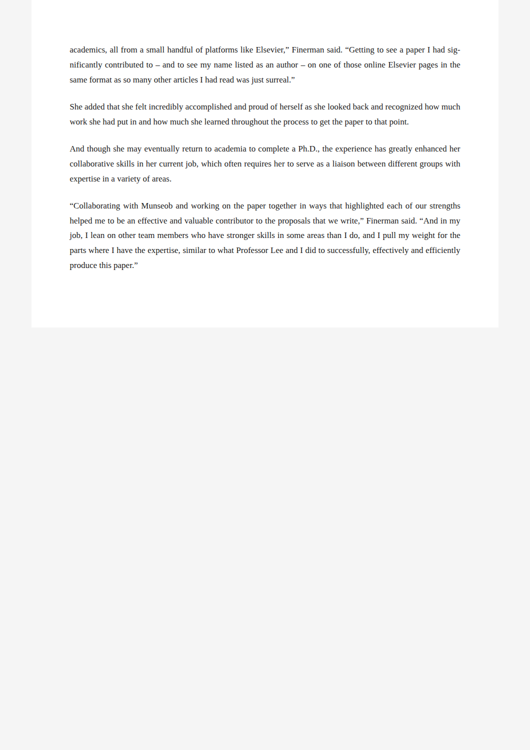academics, all from a small handful of platforms like Elsevier,” Finerman said. “Getting to see a paper I had significantly contributed to – and to see my name listed as an author – on one of those online Elsevier pages in the same format as so many other articles I had read was just surreal.”
She added that she felt incredibly accomplished and proud of herself as she looked back and recognized how much work she had put in and how much she learned throughout the process to get the paper to that point.
And though she may eventually return to academia to complete a Ph.D., the experience has greatly enhanced her collaborative skills in her current job, which often requires her to serve as a liaison between different groups with expertise in a variety of areas.
“Collaborating with Munseob and working on the paper together in ways that highlighted each of our strengths helped me to be an effective and valuable contributor to the proposals that we write,” Finerman said. “And in my job, I lean on other team members who have stronger skills in some areas than I do, and I pull my weight for the parts where I have the expertise, similar to what Professor Lee and I did to successfully, effectively and efficiently produce this paper.”